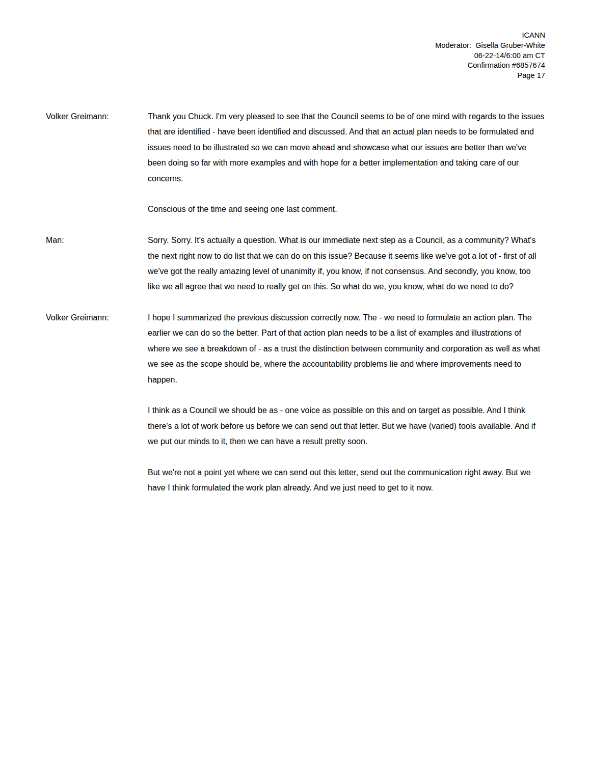ICANN
Moderator: Gisella Gruber-White
06-22-14/6:00 am CT
Confirmation #6857674
Page 17
Volker Greimann:
Thank you Chuck. I'm very pleased to see that the Council seems to be of one mind with regards to the issues that are identified - have been identified and discussed. And that an actual plan needs to be formulated and issues need to be illustrated so we can move ahead and showcase what our issues are better than we've been doing so far with more examples and with hope for a better implementation and taking care of our concerns.
Conscious of the time and seeing one last comment.
Man:
Sorry. Sorry. It's actually a question. What is our immediate next step as a Council, as a community? What's the next right now to do list that we can do on this issue? Because it seems like we've got a lot of - first of all we've got the really amazing level of unanimity if, you know, if not consensus. And secondly, you know, too like we all agree that we need to really get on this. So what do we, you know, what do we need to do?
Volker Greimann:
I hope I summarized the previous discussion correctly now. The - we need to formulate an action plan. The earlier we can do so the better. Part of that action plan needs to be a list of examples and illustrations of where we see a breakdown of - as a trust the distinction between community and corporation as well as what we see as the scope should be, where the accountability problems lie and where improvements need to happen.
I think as a Council we should be as - one voice as possible on this and on target as possible. And I think there's a lot of work before us before we can send out that letter. But we have (varied) tools available. And if we put our minds to it, then we can have a result pretty soon.
But we're not a point yet where we can send out this letter, send out the communication right away. But we have I think formulated the work plan already. And we just need to get to it now.